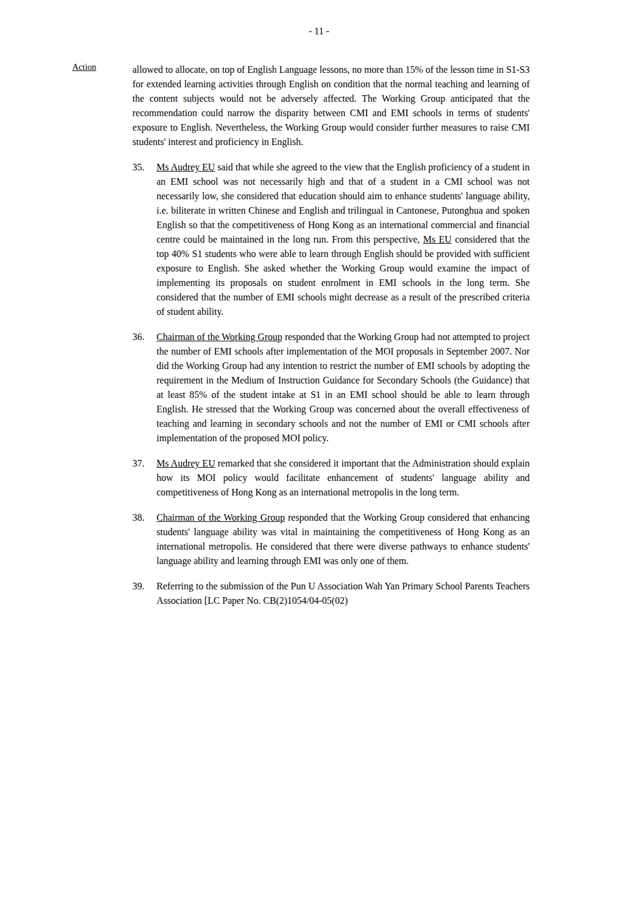- 11 -
Action
allowed to allocate, on top of English Language lessons, no more than 15% of the lesson time in S1-S3 for extended learning activities through English on condition that the normal teaching and learning of the content subjects would not be adversely affected. The Working Group anticipated that the recommendation could narrow the disparity between CMI and EMI schools in terms of students' exposure to English. Nevertheless, the Working Group would consider further measures to raise CMI students' interest and proficiency in English.
35. Ms Audrey EU said that while she agreed to the view that the English proficiency of a student in an EMI school was not necessarily high and that of a student in a CMI school was not necessarily low, she considered that education should aim to enhance students' language ability, i.e. biliterate in written Chinese and English and trilingual in Cantonese, Putonghua and spoken English so that the competitiveness of Hong Kong as an international commercial and financial centre could be maintained in the long run. From this perspective, Ms EU considered that the top 40% S1 students who were able to learn through English should be provided with sufficient exposure to English. She asked whether the Working Group would examine the impact of implementing its proposals on student enrolment in EMI schools in the long term. She considered that the number of EMI schools might decrease as a result of the prescribed criteria of student ability.
36. Chairman of the Working Group responded that the Working Group had not attempted to project the number of EMI schools after implementation of the MOI proposals in September 2007. Nor did the Working Group had any intention to restrict the number of EMI schools by adopting the requirement in the Medium of Instruction Guidance for Secondary Schools (the Guidance) that at least 85% of the student intake at S1 in an EMI school should be able to learn through English. He stressed that the Working Group was concerned about the overall effectiveness of teaching and learning in secondary schools and not the number of EMI or CMI schools after implementation of the proposed MOI policy.
37. Ms Audrey EU remarked that she considered it important that the Administration should explain how its MOI policy would facilitate enhancement of students' language ability and competitiveness of Hong Kong as an international metropolis in the long term.
38. Chairman of the Working Group responded that the Working Group considered that enhancing students' language ability was vital in maintaining the competitiveness of Hong Kong as an international metropolis. He considered that there were diverse pathways to enhance students' language ability and learning through EMI was only one of them.
39. Referring to the submission of the Pun U Association Wah Yan Primary School Parents Teachers Association [LC Paper No. CB(2)1054/04-05(02)